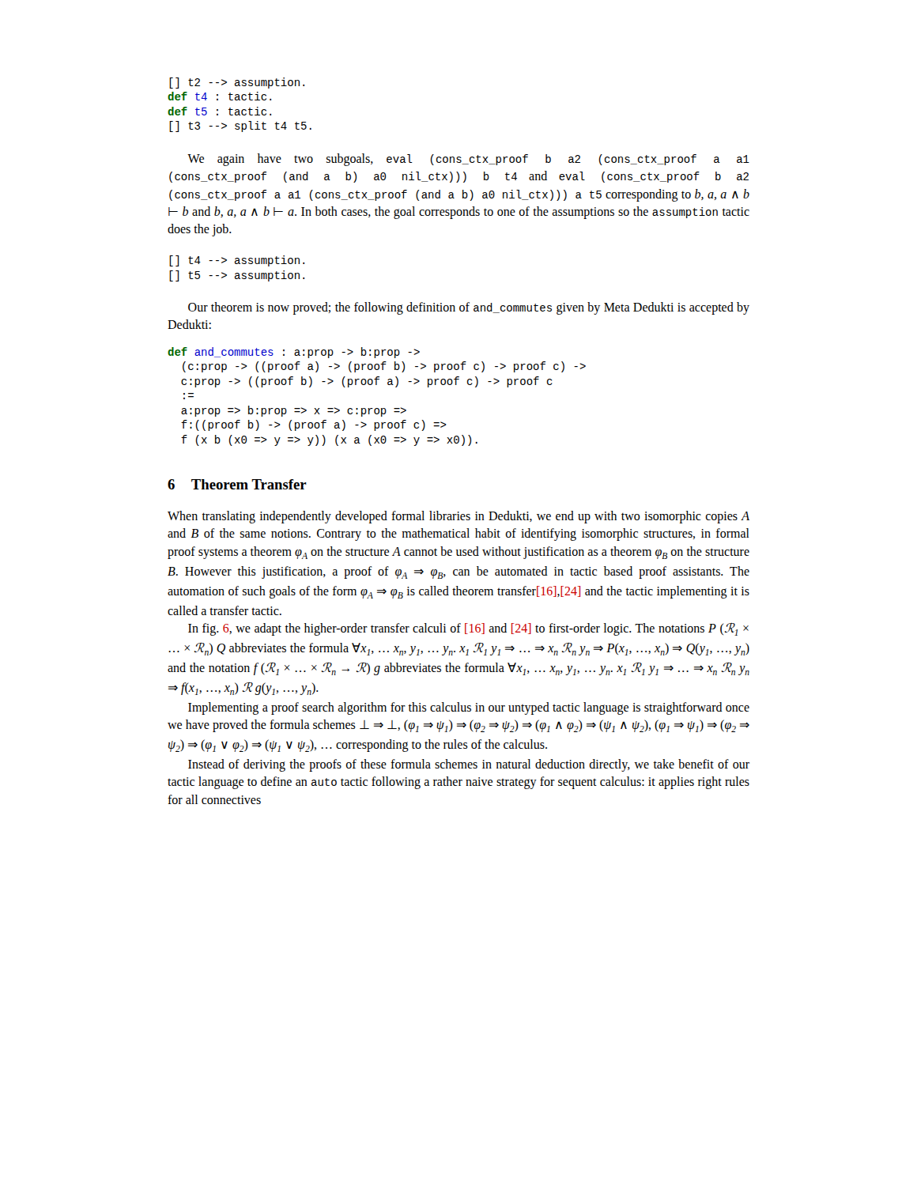[] t2 --> assumption.
def t4 : tactic.
def t5 : tactic.
[] t3 --> split t4 t5.
We again have two subgoals, eval (cons_ctx_proof b a2 (cons_ctx_proof a a1 (cons_ctx_proof (and a b) a0 nil_ctx))) b t4 and eval (cons_ctx_proof b a2 (cons_ctx_proof a a1 (cons_ctx_proof (and a b) a0 nil_ctx))) a t5 corresponding to b, a, a ∧ b ⊢ b and b, a, a ∧ b ⊢ a. In both cases, the goal corresponds to one of the assumptions so the assumption tactic does the job.
[] t4 --> assumption.
[] t5 --> assumption.
Our theorem is now proved; the following definition of and_commutes given by Meta Dedukti is accepted by Dedukti:
def and_commutes : a:prop -> b:prop ->
  (c:prop -> ((proof a) -> (proof b) -> proof c) -> proof c) ->
  c:prop -> ((proof b) -> (proof a) -> proof c) -> proof c
  :=
  a:prop => b:prop => x => c:prop =>
  f:((proof b) -> (proof a) -> proof c) =>
  f (x b (x0 => y => y)) (x a (x0 => y => x0)).
6 Theorem Transfer
When translating independently developed formal libraries in Dedukti, we end up with two isomorphic copies A and B of the same notions. Contrary to the mathematical habit of identifying isomorphic structures, in formal proof systems a theorem φA on the structure A cannot be used without justification as a theorem φB on the structure B. However this justification, a proof of φA ⇒ φB, can be automated in tactic based proof assistants. The automation of such goals of the form φA ⇒ φB is called theorem transfer[16],[24] and the tactic implementing it is called a transfer tactic.
In fig. 6, we adapt the higher-order transfer calculi of [16] and [24] to first-order logic. The notations P (ℛ1 × … × ℛn) Q abbreviates the formula ∀x1, … xn, y1, … yn. x1 ℛ1 y1 ⇒ … ⇒ xn ℛn yn ⇒ P(x1, …, xn) ⇒ Q(y1, …, yn) and the notation f (ℛ1 × … × ℛn → ℛ) g abbreviates the formula ∀x1, … xn, y1, … yn. x1 ℛ1 y1 ⇒ … ⇒ xn ℛn yn ⇒ f(x1, …, xn) ℛ g(y1, …, yn).
Implementing a proof search algorithm for this calculus in our untyped tactic language is straightforward once we have proved the formula schemes ⊥ ⇒ ⊥, (φ1 ⇒ ψ1) ⇒ (φ2 ⇒ ψ2) ⇒ (φ1 ∧ φ2) ⇒ (ψ1 ∧ ψ2), (φ1 ⇒ ψ1) ⇒ (φ2 ⇒ ψ2) ⇒ (φ1 ∨ φ2) ⇒ (ψ1 ∨ ψ2), … corresponding to the rules of the calculus.
Instead of deriving the proofs of these formula schemes in natural deduction directly, we take benefit of our tactic language to define an auto tactic following a rather naive strategy for sequent calculus: it applies right rules for all connectives